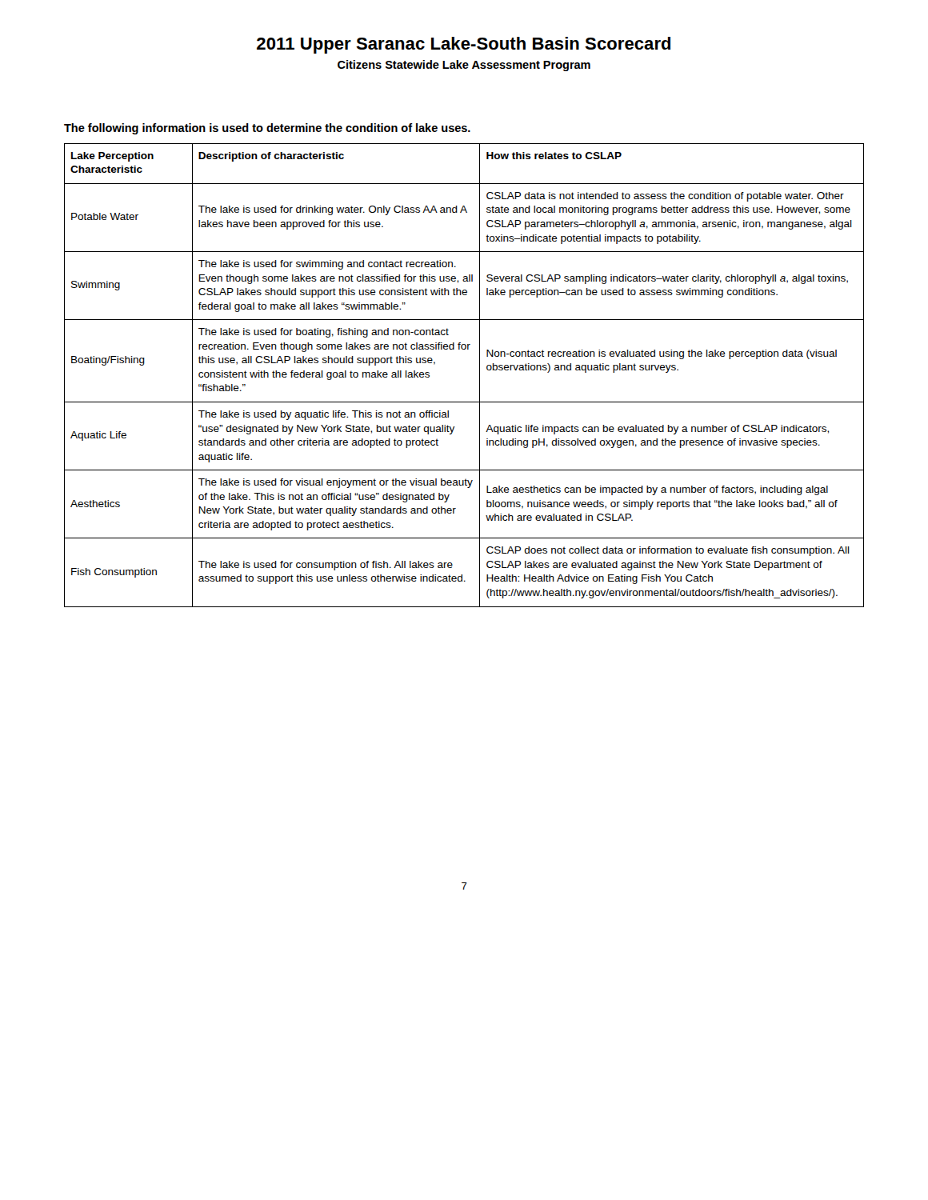2011 Upper Saranac Lake-South Basin Scorecard
Citizens Statewide Lake Assessment Program
The following information is used to determine the condition of lake uses.
| Lake Perception Characteristic | Description of characteristic | How this relates to CSLAP |
| --- | --- | --- |
| Potable Water | The lake is used for drinking water. Only Class AA and A lakes have been approved for this use. | CSLAP data is not intended to assess the condition of potable water. Other state and local monitoring programs better address this use. However, some CSLAP parameters–chlorophyll a , ammonia, arsenic, iron, manganese, algal toxins–indicate potential impacts to potability. |
| Swimming | The lake is used for swimming and contact recreation. Even though some lakes are not classified for this use, all CSLAP lakes should support this use consistent with the federal goal to make all lakes “swimmable.” | Several CSLAP sampling indicators–water clarity, chlorophyll a , algal toxins, lake perception–can be used to assess swimming conditions. |
| Boating/Fishing | The lake is used for boating, fishing and non-contact recreation. Even though some lakes are not classified for this use, all CSLAP lakes should support this use, consistent with the federal goal to make all lakes “fishable.” | Non-contact recreation is evaluated using the lake perception data (visual observations) and aquatic plant surveys. |
| Aquatic Life | The lake is used by aquatic life. This is not an official “use” designated by New York State, but water quality standards and other criteria are adopted to protect aquatic life. | Aquatic life impacts can be evaluated by a number of CSLAP indicators, including pH, dissolved oxygen, and the presence of invasive species. |
| Aesthetics | The lake is used for visual enjoyment or the visual beauty of the lake. This is not an official “use” designated by New York State, but water quality standards and other criteria are adopted to protect aesthetics. | Lake aesthetics can be impacted by a number of factors, including algal blooms, nuisance weeds, or simply reports that “the lake looks bad,” all of which are evaluated in CSLAP. |
| Fish Consumption | The lake is used for consumption of fish. All lakes are assumed to support this use unless otherwise indicated. | CSLAP does not collect data or information to evaluate fish consumption. All CSLAP lakes are evaluated against the New York State Department of Health: Health Advice on Eating Fish You Catch (http://www.health.ny.gov/environmental/outdoors/fish/health_advisories/). |
7